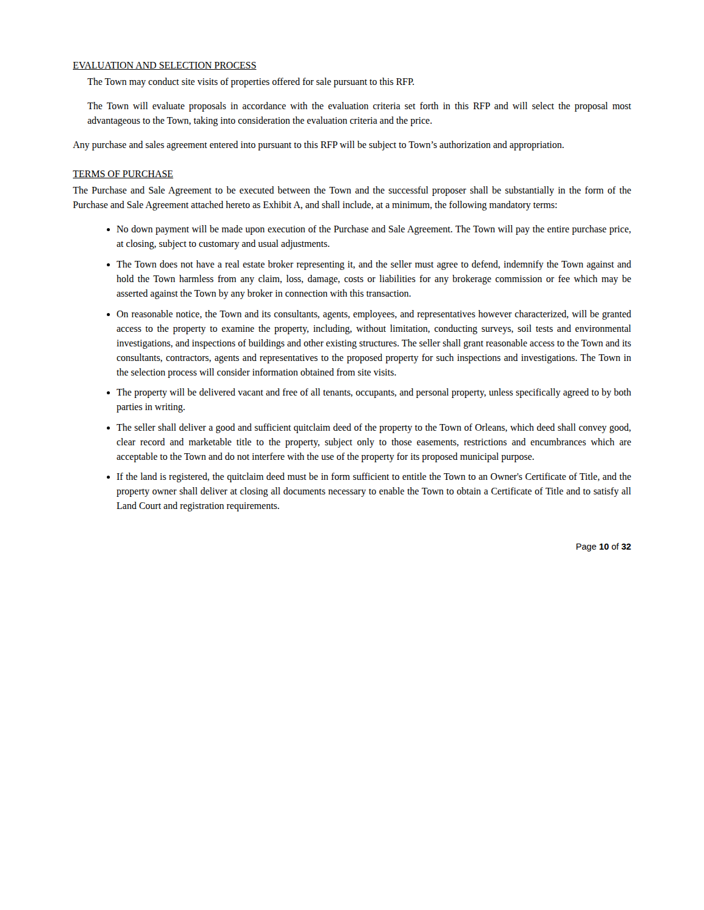EVALUATION AND SELECTION PROCESS
The Town may conduct site visits of properties offered for sale pursuant to this RFP.
The Town will evaluate proposals in accordance with the evaluation criteria set forth in this RFP and will select the proposal most advantageous to the Town, taking into consideration the evaluation criteria and the price.
Any purchase and sales agreement entered into pursuant to this RFP will be subject to Town’s authorization and appropriation.
TERMS OF PURCHASE
The Purchase and Sale Agreement to be executed between the Town and the successful proposer shall be substantially in the form of the Purchase and Sale Agreement attached hereto as Exhibit A, and shall include, at a minimum, the following mandatory terms:
No down payment will be made upon execution of the Purchase and Sale Agreement. The Town will pay the entire purchase price, at closing, subject to customary and usual adjustments.
The Town does not have a real estate broker representing it, and the seller must agree to defend, indemnify the Town against and hold the Town harmless from any claim, loss, damage, costs or liabilities for any brokerage commission or fee which may be asserted against the Town by any broker in connection with this transaction.
On reasonable notice, the Town and its consultants, agents, employees, and representatives however characterized, will be granted access to the property to examine the property, including, without limitation, conducting surveys, soil tests and environmental investigations, and inspections of buildings and other existing structures. The seller shall grant reasonable access to the Town and its consultants, contractors, agents and representatives to the proposed property for such inspections and investigations. The Town in the selection process will consider information obtained from site visits.
The property will be delivered vacant and free of all tenants, occupants, and personal property, unless specifically agreed to by both parties in writing.
The seller shall deliver a good and sufficient quitclaim deed of the property to the Town of Orleans, which deed shall convey good, clear record and marketable title to the property, subject only to those easements, restrictions and encumbrances which are acceptable to the Town and do not interfere with the use of the property for its proposed municipal purpose.
If the land is registered, the quitclaim deed must be in form sufficient to entitle the Town to an Owner's Certificate of Title, and the property owner shall deliver at closing all documents necessary to enable the Town to obtain a Certificate of Title and to satisfy all Land Court and registration requirements.
Page 10 of 32